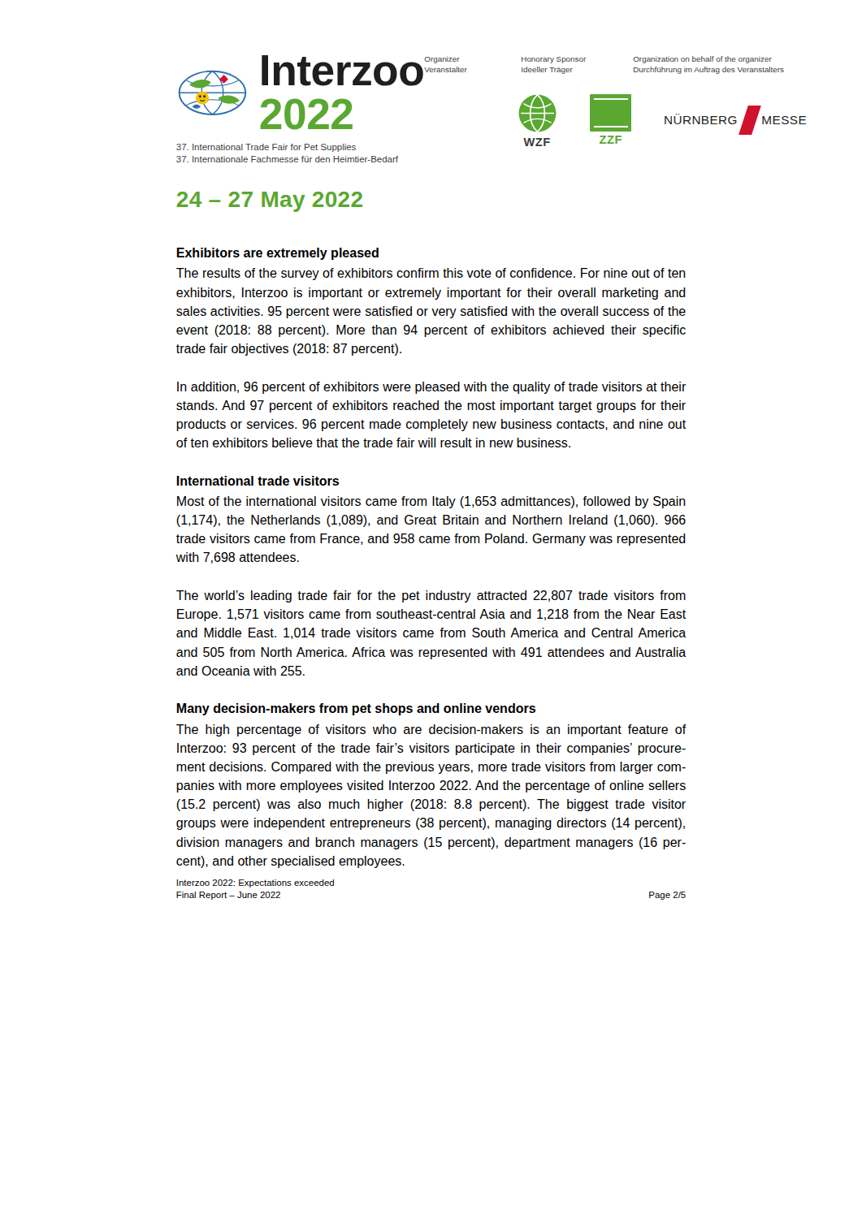Interzoo 2022
37. International Trade Fair for Pet Supplies
37. Internationale Fachmesse für den Heimtier-Bedarf
24 – 27 May 2022
Organizer
Veranstalter
Honorary Sponsor
Ideeller Träger
Organization on behalf of the organizer
Durchführung im Auftrag des Veranstalters
WZF
ZZF
NÜRNBERG MESSE
Exhibitors are extremely pleased
The results of the survey of exhibitors confirm this vote of confidence. For nine out of ten exhibitors, Interzoo is important or extremely important for their overall marketing and sales activities. 95 percent were satisfied or very satisfied with the overall success of the event (2018: 88 percent). More than 94 percent of exhibitors achieved their specific trade fair objectives (2018: 87 percent).
In addition, 96 percent of exhibitors were pleased with the quality of trade visitors at their stands. And 97 percent of exhibitors reached the most important target groups for their products or services. 96 percent made completely new business contacts, and nine out of ten exhibitors believe that the trade fair will result in new business.
International trade visitors
Most of the international visitors came from Italy (1,653 admittances), followed by Spain (1,174), the Netherlands (1,089), and Great Britain and Northern Ireland (1,060). 966 trade visitors came from France, and 958 came from Poland. Germany was represented with 7,698 attendees.
The world’s leading trade fair for the pet industry attracted 22,807 trade visitors from Europe. 1,571 visitors came from southeast-central Asia and 1,218 from the Near East and Middle East. 1,014 trade visitors came from South America and Central America and 505 from North America. Africa was represented with 491 attendees and Australia and Oceania with 255.
Many decision-makers from pet shops and online vendors
The high percentage of visitors who are decision-makers is an important feature of Interzoo: 93 percent of the trade fair’s visitors participate in their companies’ procurement decisions. Compared with the previous years, more trade visitors from larger companies with more employees visited Interzoo 2022. And the percentage of online sellers (15.2 percent) was also much higher (2018: 8.8 percent). The biggest trade visitor groups were independent entrepreneurs (38 percent), managing directors (14 percent), division managers and branch managers (15 percent), department managers (16 percent), and other specialised employees.
Interzoo 2022: Expectations exceeded
Final Report – June 2022
Page 2/5